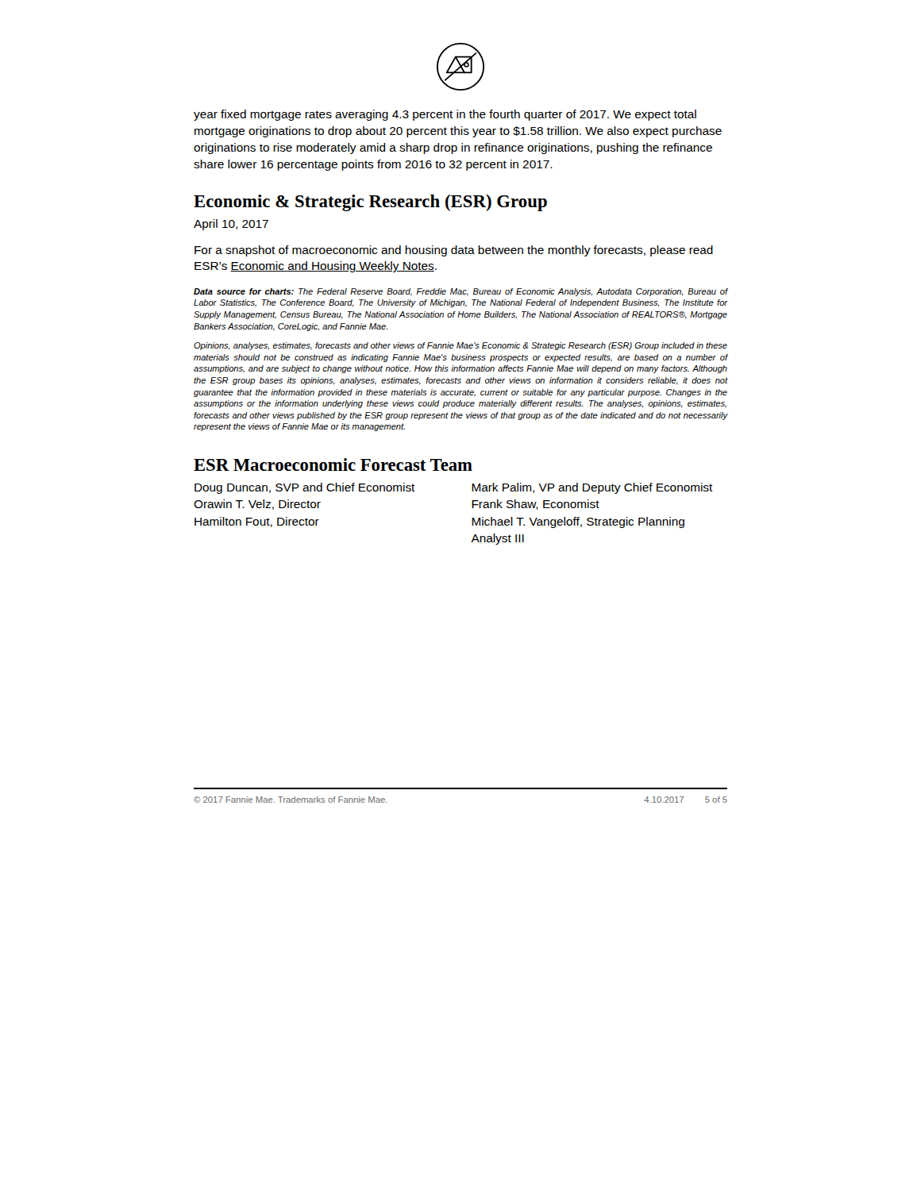year fixed mortgage rates averaging 4.3 percent in the fourth quarter of 2017. We expect total mortgage originations to drop about 20 percent this year to $1.58 trillion. We also expect purchase originations to rise moderately amid a sharp drop in refinance originations, pushing the refinance share lower 16 percentage points from 2016 to 32 percent in 2017.
Economic & Strategic Research (ESR) Group
April 10, 2017
For a snapshot of macroeconomic and housing data between the monthly forecasts, please read ESR’s Economic and Housing Weekly Notes.
Data source for charts: The Federal Reserve Board, Freddie Mac, Bureau of Economic Analysis, Autodata Corporation, Bureau of Labor Statistics, The Conference Board, The University of Michigan, The National Federal of Independent Business, The Institute for Supply Management, Census Bureau, The National Association of Home Builders, The National Association of REALTORS®, Mortgage Bankers Association, CoreLogic, and Fannie Mae.
Opinions, analyses, estimates, forecasts and other views of Fannie Mae's Economic & Strategic Research (ESR) Group included in these materials should not be construed as indicating Fannie Mae's business prospects or expected results, are based on a number of assumptions, and are subject to change without notice. How this information affects Fannie Mae will depend on many factors. Although the ESR group bases its opinions, analyses, estimates, forecasts and other views on information it considers reliable, it does not guarantee that the information provided in these materials is accurate, current or suitable for any particular purpose. Changes in the assumptions or the information underlying these views could produce materially different results. The analyses, opinions, estimates, forecasts and other views published by the ESR group represent the views of that group as of the date indicated and do not necessarily represent the views of Fannie Mae or its management.
ESR Macroeconomic Forecast Team
| Doug Duncan, SVP and Chief Economist | Mark Palim, VP and Deputy Chief Economist |
| Orawin T. Velz, Director | Frank Shaw, Economist |
| Hamilton Fout, Director | Michael T. Vangeloff, Strategic Planning Analyst III |
© 2017 Fannie Mae. Trademarks of Fannie Mae.
4.10.20175 of 5